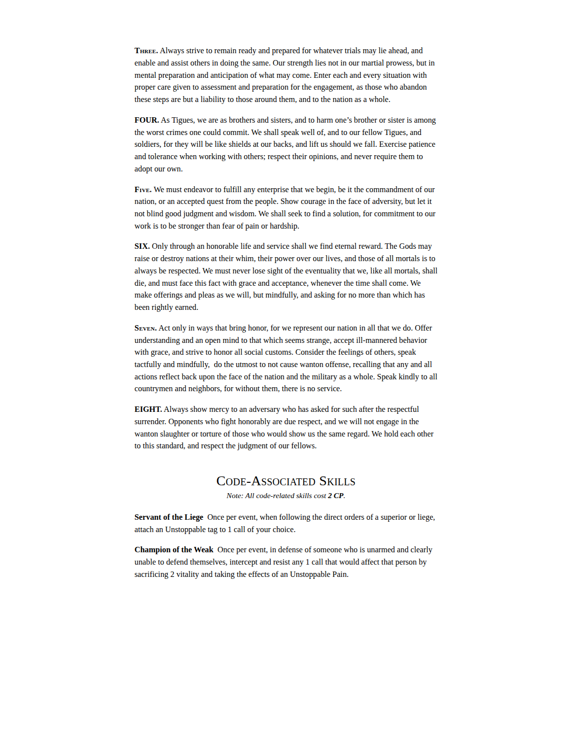Three. Always strive to remain ready and prepared for whatever trials may lie ahead, and enable and assist others in doing the same. Our strength lies not in our martial prowess, but in mental preparation and anticipation of what may come. Enter each and every situation with proper care given to assessment and preparation for the engagement, as those who abandon these steps are but a liability to those around them, and to the nation as a whole.
FOUR. As Tigues, we are as brothers and sisters, and to harm one’s brother or sister is among the worst crimes one could commit. We shall speak well of, and to our fellow Tigues, and soldiers, for they will be like shields at our backs, and lift us should we fall. Exercise patience and tolerance when working with others; respect their opinions, and never require them to adopt our own.
Five. We must endeavor to fulfill any enterprise that we begin, be it the commandment of our nation, or an accepted quest from the people. Show courage in the face of adversity, but let it not blind good judgment and wisdom. We shall seek to find a solution, for commitment to our work is to be stronger than fear of pain or hardship.
SIX. Only through an honorable life and service shall we find eternal reward. The Gods may raise or destroy nations at their whim, their power over our lives, and those of all mortals is to always be respected. We must never lose sight of the eventuality that we, like all mortals, shall die, and must face this fact with grace and acceptance, whenever the time shall come. We make offerings and pleas as we will, but mindfully, and asking for no more than which has been rightly earned.
Seven. Act only in ways that bring honor, for we represent our nation in all that we do. Offer understanding and an open mind to that which seems strange, accept ill-mannered behavior with grace, and strive to honor all social customs. Consider the feelings of others, speak tactfully and mindfully, do the utmost to not cause wanton offense, recalling that any and all actions reflect back upon the face of the nation and the military as a whole. Speak kindly to all countrymen and neighbors, for without them, there is no service.
EIGHT. Always show mercy to an adversary who has asked for such after the respectful surrender. Opponents who fight honorably are due respect, and we will not engage in the wanton slaughter or torture of those who would show us the same regard. We hold each other to this standard, and respect the judgment of our fellows.
Code-Associated Skills
Note: All code-related skills cost 2 CP.
Servant of the Liege Once per event, when following the direct orders of a superior or liege, attach an Unstoppable tag to 1 call of your choice.
Champion of the Weak Once per event, in defense of someone who is unarmed and clearly unable to defend themselves, intercept and resist any 1 call that would affect that person by sacrificing 2 vitality and taking the effects of an Unstoppable Pain.